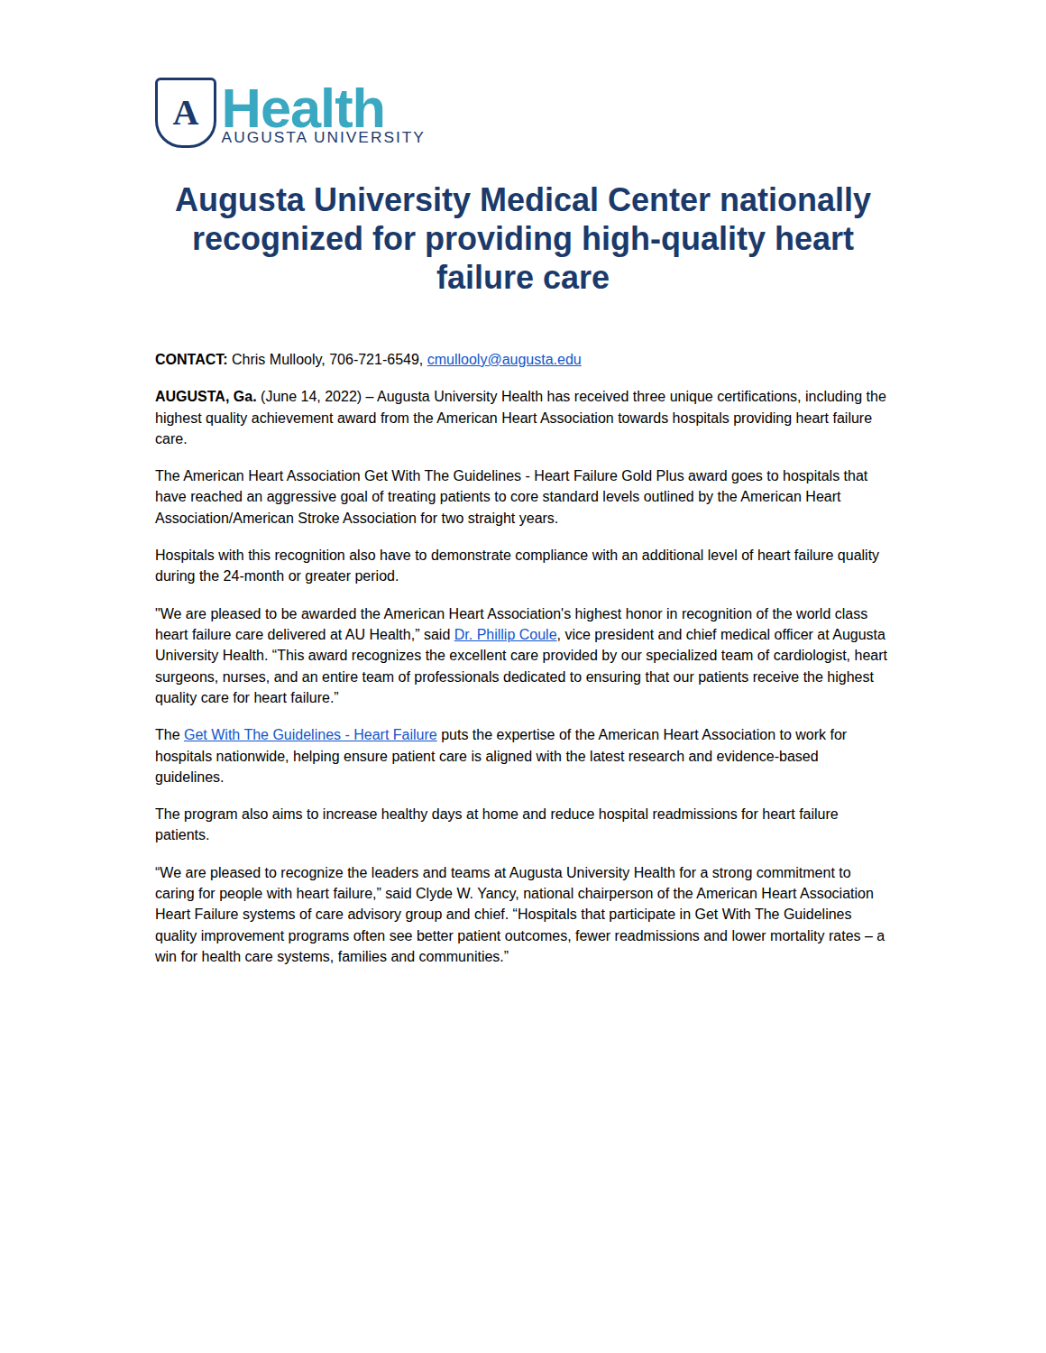A
Health
AUGUSTA UNIVERSITY
Augusta University Medical Center nationally recognized for providing high-quality heart failure care
CONTACT: Chris Mullooly, 706-721-6549, cmullooly@augusta.edu
AUGUSTA, Ga. (June 14, 2022) – Augusta University Health has received three unique certifications, including the highest quality achievement award from the American Heart Association towards hospitals providing heart failure care.
The American Heart Association Get With The Guidelines - Heart Failure Gold Plus award goes to hospitals that have reached an aggressive goal of treating patients to core standard levels outlined by the American Heart Association/American Stroke Association for two straight years.
Hospitals with this recognition also have to demonstrate compliance with an additional level of heart failure quality during the 24-month or greater period.
"We are pleased to be awarded the American Heart Association's highest honor in recognition of the world class heart failure care delivered at AU Health,” said Dr. Phillip Coule, vice president and chief medical officer at Augusta University Health. “This award recognizes the excellent care provided by our specialized team of cardiologist, heart surgeons, nurses, and an entire team of professionals dedicated to ensuring that our patients receive the highest quality care for heart failure.”
The Get With The Guidelines - Heart Failure puts the expertise of the American Heart Association to work for hospitals nationwide, helping ensure patient care is aligned with the latest research and evidence-based guidelines.
The program also aims to increase healthy days at home and reduce hospital readmissions for heart failure patients.
“We are pleased to recognize the leaders and teams at Augusta University Health for a strong commitment to caring for people with heart failure,” said Clyde W. Yancy, national chairperson of the American Heart Association Heart Failure systems of care advisory group and chief. “Hospitals that participate in Get With The Guidelines quality improvement programs often see better patient outcomes, fewer readmissions and lower mortality rates – a win for health care systems, families and communities.”